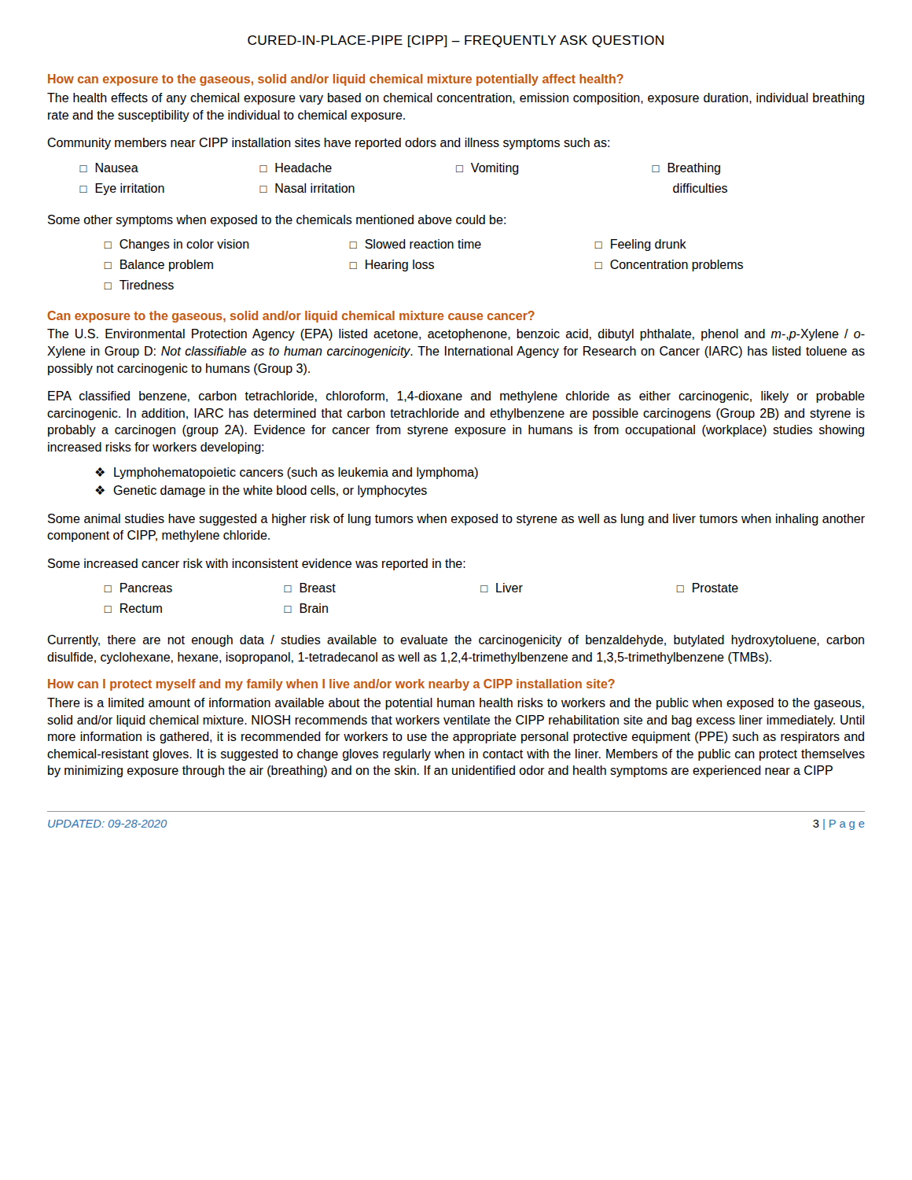CURED-IN-PLACE-PIPE [CIPP] – FREQUENTLY ASK QUESTION
How can exposure to the gaseous, solid and/or liquid chemical mixture potentially affect health?
The health effects of any chemical exposure vary based on chemical concentration, emission composition, exposure duration, individual breathing rate and the susceptibility of the individual to chemical exposure.
Community members near CIPP installation sites have reported odors and illness symptoms such as:
| | Nausea | Headache | Vomiting | Breathing |
| | Eye irritation | Nasal irritation | | difficulties |
Some other symptoms when exposed to the chemicals mentioned above could be:
| | Changes in color vision | Slowed reaction time | Feeling drunk |
| | Balance problem | Hearing loss | Concentration problems |
| | Tiredness | | |
Can exposure to the gaseous, solid and/or liquid chemical mixture cause cancer?
The U.S. Environmental Protection Agency (EPA) listed acetone, acetophenone, benzoic acid, dibutyl phthalate, phenol and m-,p-Xylene / o-Xylene in Group D: Not classifiable as to human carcinogenicity. The International Agency for Research on Cancer (IARC) has listed toluene as possibly not carcinogenic to humans (Group 3).
EPA classified benzene, carbon tetrachloride, chloroform, 1,4-dioxane and methylene chloride as either carcinogenic, likely or probable carcinogenic. In addition, IARC has determined that carbon tetrachloride and ethylbenzene are possible carcinogens (Group 2B) and styrene is probably a carcinogen (group 2A). Evidence for cancer from styrene exposure in humans is from occupational (workplace) studies showing increased risks for workers developing:
Lymphohematopoietic cancers (such as leukemia and lymphoma)
Genetic damage in the white blood cells, or lymphocytes
Some animal studies have suggested a higher risk of lung tumors when exposed to styrene as well as lung and liver tumors when inhaling another component of CIPP, methylene chloride.
Some increased cancer risk with inconsistent evidence was reported in the:
| | Pancreas | Breast | Liver | Prostate |
| | Rectum | Brain | | |
Currently, there are not enough data / studies available to evaluate the carcinogenicity of benzaldehyde, butylated hydroxytoluene, carbon disulfide, cyclohexane, hexane, isopropanol, 1-tetradecanol as well as 1,2,4-trimethylbenzene and 1,3,5-trimethylbenzene (TMBs).
How can I protect myself and my family when I live and/or work nearby a CIPP installation site?
There is a limited amount of information available about the potential human health risks to workers and the public when exposed to the gaseous, solid and/or liquid chemical mixture. NIOSH recommends that workers ventilate the CIPP rehabilitation site and bag excess liner immediately. Until more information is gathered, it is recommended for workers to use the appropriate personal protective equipment (PPE) such as respirators and chemical-resistant gloves. It is suggested to change gloves regularly when in contact with the liner. Members of the public can protect themselves by minimizing exposure through the air (breathing) and on the skin. If an unidentified odor and health symptoms are experienced near a CIPP
UPDATED: 09-28-2020 3 | P a g e